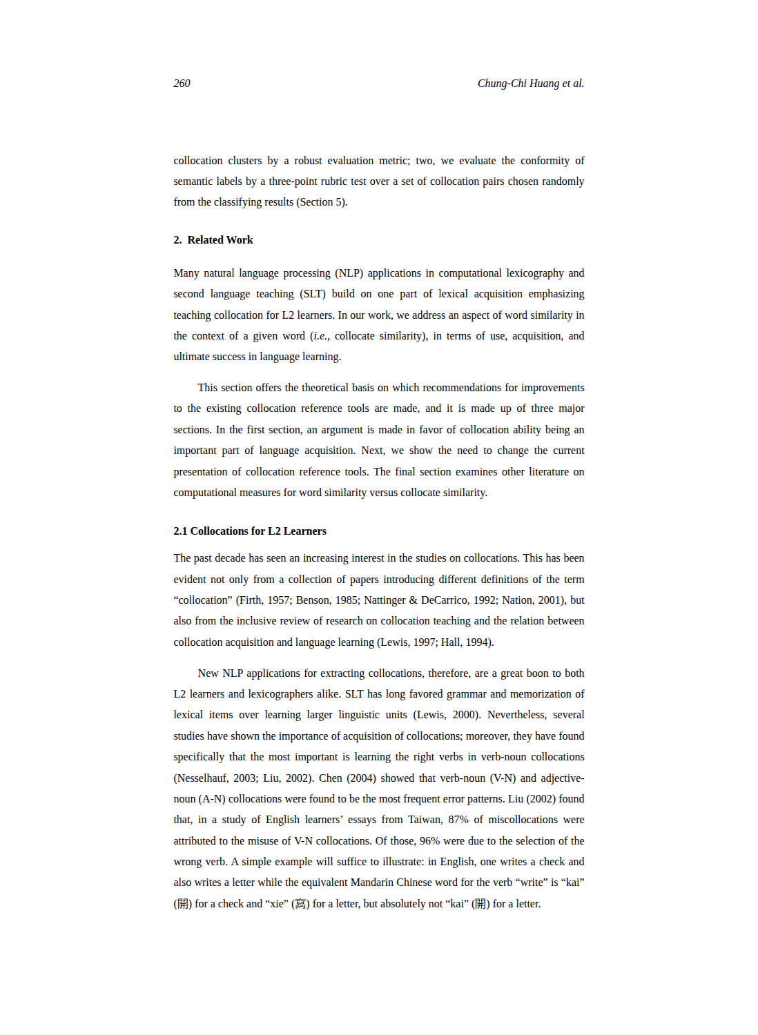260 Chung-Chi Huang et al.
collocation clusters by a robust evaluation metric; two, we evaluate the conformity of semantic labels by a three-point rubric test over a set of collocation pairs chosen randomly from the classifying results (Section 5).
2. Related Work
Many natural language processing (NLP) applications in computational lexicography and second language teaching (SLT) build on one part of lexical acquisition emphasizing teaching collocation for L2 learners. In our work, we address an aspect of word similarity in the context of a given word (i.e., collocate similarity), in terms of use, acquisition, and ultimate success in language learning.
This section offers the theoretical basis on which recommendations for improvements to the existing collocation reference tools are made, and it is made up of three major sections. In the first section, an argument is made in favor of collocation ability being an important part of language acquisition. Next, we show the need to change the current presentation of collocation reference tools. The final section examines other literature on computational measures for word similarity versus collocate similarity.
2.1 Collocations for L2 Learners
The past decade has seen an increasing interest in the studies on collocations. This has been evident not only from a collection of papers introducing different definitions of the term “collocation” (Firth, 1957; Benson, 1985; Nattinger & DeCarrico, 1992; Nation, 2001), but also from the inclusive review of research on collocation teaching and the relation between collocation acquisition and language learning (Lewis, 1997; Hall, 1994).
New NLP applications for extracting collocations, therefore, are a great boon to both L2 learners and lexicographers alike. SLT has long favored grammar and memorization of lexical items over learning larger linguistic units (Lewis, 2000). Nevertheless, several studies have shown the importance of acquisition of collocations; moreover, they have found specifically that the most important is learning the right verbs in verb-noun collocations (Nesselhauf, 2003; Liu, 2002). Chen (2004) showed that verb-noun (V-N) and adjective-noun (A-N) collocations were found to be the most frequent error patterns. Liu (2002) found that, in a study of English learners’ essays from Taiwan, 87% of miscollocations were attributed to the misuse of V-N collocations. Of those, 96% were due to the selection of the wrong verb. A simple example will suffice to illustrate: in English, one writes a check and also writes a letter while the equivalent Mandarin Chinese word for the verb “write” is “kai” (開) for a check and “xie” (寫) for a letter, but absolutely not “kai” (開) for a letter.